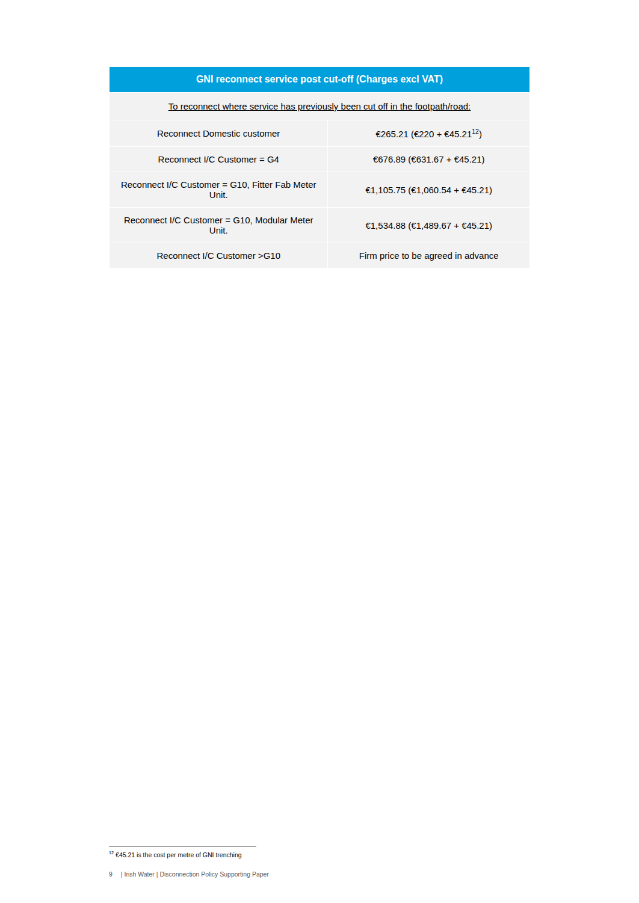| GNI reconnect service post cut-off (Charges excl VAT) |
| --- |
| To reconnect where service has previously been cut off in the footpath/road: |
| Reconnect Domestic customer | €265.21 (€220 + €45.21 12 ) |
| Reconnect I/C Customer = G4 | €676.89 (€631.67 + €45.21) |
| Reconnect I/C Customer = G10, Fitter Fab Meter Unit. | €1,105.75 (€1,060.54 + €45.21) |
| Reconnect I/C Customer = G10, Modular Meter Unit. | €1,534.88 (€1,489.67 + €45.21) |
| Reconnect I/C Customer >G10 | Firm price to be agreed in advance |
12 €45.21 is the cost per metre of GNI trenching
9| Irish Water | Disconnection Policy Supporting Paper